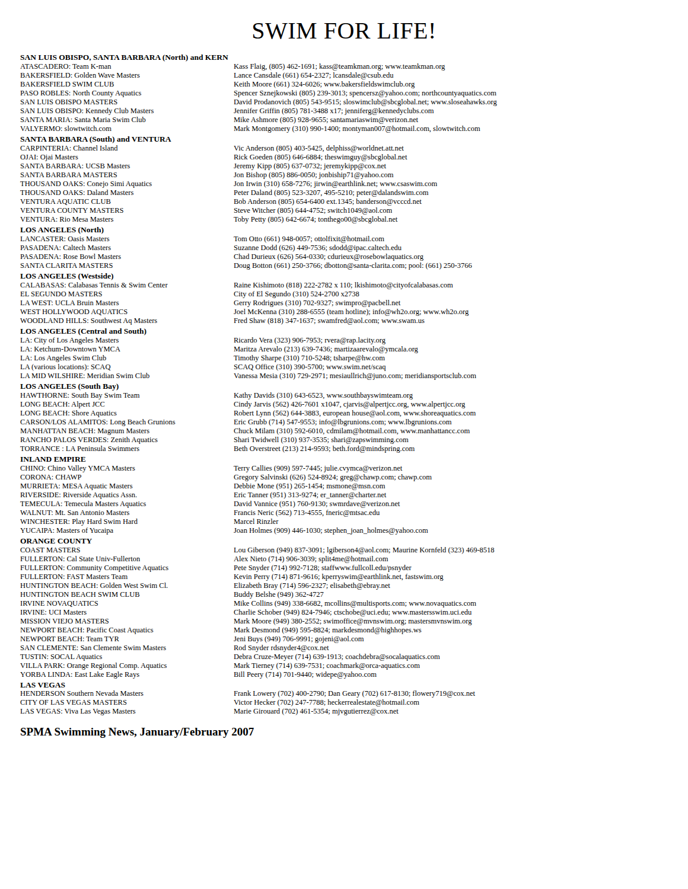SWIM FOR LIFE!
SAN LUIS OBISPO, SANTA BARBARA (North) and KERN
| ATASCADERO: Team K-man | Kass Flaig, (805) 462-1691; kass@teamkman.org; www.teamkman.org |
| BAKERSFIELD: Golden Wave Masters | Lance Cansdale (661) 654-2327; lcansdale@csub.edu |
| BAKERSFIELD SWIM CLUB | Keith Moore (661) 324-6026; www.bakersfieldswimclub.org |
| PASO ROBLES: North County Aquatics | Spencer Sznejkowski (805) 239-3013; spencersz@yahoo.com; northcountyaquatics.com |
| SAN LUIS OBISPO MASTERS | David Prodanovich (805) 543-9515; sloswimclub@sbcglobal.net; www.sloseahawks.org |
| SAN LUIS OBISPO: Kennedy Club Masters | Jennifer Griffin (805) 781-3488 x17; jenniferg@kennedyclubs.com |
| SANTA MARIA: Santa Maria Swim Club | Mike Ashmore (805) 928-9655; santamariaswim@verizon.net |
| VALYERMO: slowtwitch.com | Mark Montgomery (310) 990-1400; montyman007@hotmail.com, slowtwitch.com |
SANTA BARBARA (South) and VENTURA
| CARPINTERIA: Channel Island | Vic Anderson (805) 403-5425, delphiss@worldnet.att.net |
| OJAI: Ojai Masters | Rick Goeden (805) 646-6884; theswimguy@sbcglobal.net |
| SANTA BARBARA: UCSB Masters | Jeremy Kipp (805) 637-0732; jeremykipp@cox.net |
| SANTA BARBARA MASTERS | Jon Bishop (805) 886-0050; jonbiship71@yahoo.com |
| THOUSAND OAKS: Conejo Simi Aquatics | Jon Irwin (310) 658-7276; jirwin@earthlink.net; www.csaswim.com |
| THOUSAND OAKS: Daland Masters | Peter Daland (805) 523-3207, 495-5210; peter@dalandswim.com |
| VENTURA AQUATIC CLUB | Bob Anderson (805) 654-6400 ext.1345; banderson@vcccd.net |
| VENTURA COUNTY MASTERS | Steve Witcher (805) 644-4752; switch1049@aol.com |
| VENTURA: Rio Mesa Masters | Toby Petty (805) 642-6674; tonthego00@sbcglobal.net |
LOS ANGELES (North)
| LANCASTER: Oasis Masters | Tom Otto (661) 948-0057; ottolfixit@hotmail.com |
| PASADENA: Caltech Masters | Suzanne Dodd (626) 449-7536; sdodd@ipac.caltech.edu |
| PASADENA: Rose Bowl Masters | Chad Durieux (626) 564-0330; cdurieux@rosebowlaquatics.org |
| SANTA CLARITA MASTERS | Doug Botton (661) 250-3766; dbotton@santa-clarita.com; pool: (661) 250-3766 |
LOS ANGELES (Westside)
| CALABASAS: Calabasas Tennis & Swim Center | Raine Kishimoto (818) 222-2782 x 110; lkishimoto@cityofcalabasas.com |
| EL SEGUNDO MASTERS | City of El Segundo (310) 524-2700 x2738 |
| LA WEST: UCLA Bruin Masters | Gerry Rodrigues (310) 702-9327; swimpro@pacbell.net |
| WEST HOLLYWOOD AQUATICS | Joel McKenna (310) 288-6555 (team hotline); info@wh2o.org; www.wh2o.org |
| WOODLAND HILLS: Southwest Aq Masters | Fred Shaw (818) 347-1637; swamfred@aol.com; www.swam.us |
LOS ANGELES (Central and South)
| LA: City of Los Angeles Masters | Ricardo Vera (323) 906-7953; rvera@rap.lacity.org |
| LA: Ketchum-Downtown YMCA | Maritza Arevalo (213) 639-7436; martizaarevalo@ymcala.org |
| LA: Los Angeles Swim Club | Timothy Sharpe (310) 710-5248; tsharpe@hw.com |
| LA (various locations): SCAQ | SCAQ Office (310) 390-5700; www.swim.net/scaq |
| LA MID WILSHIRE: Meridian Swim Club | Vanessa Mesia (310) 729-2971; mesiaullrich@juno.com; meridiansportsclub.com |
LOS ANGELES (South Bay)
| HAWTHORNE: South Bay Swim Team | Kathy Davids (310) 643-6523, www.southbayswimteam.org |
| LONG BEACH: Alpert JCC | Cindy Jarvis (562) 426-7601 x1047, cjarvis@alpertjcc.org, www.alpertjcc.org |
| LONG BEACH: Shore Aquatics | Robert Lynn (562) 644-3883, european house@aol.com, www.shoreaquatics.com |
| CARSON/LOS ALAMITOS: Long Beach Grunions | Eric Grubb (714) 547-9553; info@lbgrunions.com; www.lbgrunions.com |
| MANHATTAN BEACH: Magnum Masters | Chuck Milam (310) 592-6010, cdmilam@hotmail.com, www.manhattancc.com |
| RANCHO PALOS VERDES: Zenith Aquatics | Shari Twidwell (310) 937-3535; shari@zapswimming.com |
| TORRANCE : LA Peninsula Swimmers | Beth Overstreet (213) 214-9593; beth.ford@mindspring.com |
INLAND EMPIRE
| CHINO: Chino Valley YMCA Masters | Terry Callies (909) 597-7445; julie.cvymca@verizon.net |
| CORONA: CHAWP | Gregory Salvinski (626) 524-8924; greg@chawp.com; chawp.com |
| MURRIETA: MESA Aquatic Masters | Debbie Mone (951) 265-1454; msmone@msn.com |
| RIVERSIDE: Riverside Aquatics Assn. | Eric Tanner (951) 313-9274; er_tanner@charter.net |
| TEMECULA: Temecula Masters Aquatics | David Vannice (951) 760-9130; swmrdave@verizon.net |
| WALNUT: Mt. San Antonio Masters | Francis Neric (562) 713-4555, fneric@mtsac.edu |
| WINCHESTER: Play Hard Swim Hard | Marcel Rinzler |
| YUCAIPA: Masters of Yucaipa | Joan Holmes (909) 446-1030; stephen_joan_holmes@yahoo.com |
ORANGE COUNTY
| COAST MASTERS | Lou Giberson (949) 837-3091; lgiberson4@aol.com; Maurine Kornfeld (323) 469-8518 |
| FULLERTON: Cal State Univ-Fullerton | Alex Nieto (714) 906-3039; split4me@hotmail.com |
| FULLERTON: Community Competitive Aquatics | Pete Snyder (714) 992-7128; staffwww.fullcoll.edu/psnyder |
| FULLERTON: FAST Masters Team | Kevin Perry (714) 871-9616; kperryswim@earthlink.net, fastswim.org |
| HUNTINGTON BEACH: Golden West Swim Cl. | Elizabeth Bray (714) 596-2327; elisabeth@ebray.net |
| HUNTINGTON BEACH SWIM CLUB | Buddy Belshe (949) 362-4727 |
| IRVINE NOVAQUATICS | Mike Collins (949) 338-6682, mcollins@multisports.com; www.novaquatics.com |
| IRVINE: UCI Masters | Charlie Schober (949) 824-7946; ctschobe@uci.edu; www.mastersswim.uci.edu |
| MISSION VIEJO MASTERS | Mark Moore (949) 380-2552; swimoffice@mvnswim.org; mastersmvnswim.org |
| NEWPORT BEACH: Pacific Coast Aquatics | Mark Desmond (949) 595-8824; markdesmond@highhopes.ws |
| NEWPORT BEACH: Team TYR | Jeni Buys (949) 706-9991; gojeni@aol.com |
| SAN CLEMENTE: San Clemente Swim Masters | Rod Snyder rdsnyder4@cox.net |
| TUSTIN: SOCAL Aquatics | Debra Cruze-Meyer (714) 639-1913; coachdebra@socalaquatics.com |
| VILLA PARK: Orange Regional Comp. Aquatics | Mark Tierney (714) 639-7531; coachmark@orca-aquatics.com |
| YORBA LINDA: East Lake Eagle Rays | Bill Peery (714) 701-9440; widepe@yahoo.com |
LAS VEGAS
| HENDERSON Southern Nevada Masters | Frank Lowery (702) 400-2790; Dan Geary (702) 617-8130; flowery719@cox.net |
| CITY OF LAS VEGAS MASTERS | Victor Hecker (702) 247-7788; heckerrealestate@hotmail.com |
| LAS VEGAS: Viva Las Vegas Masters | Marie Girouard (702) 461-5354; mjvgutierrez@cox.net |
SPMA Swimming News, January/February 2007